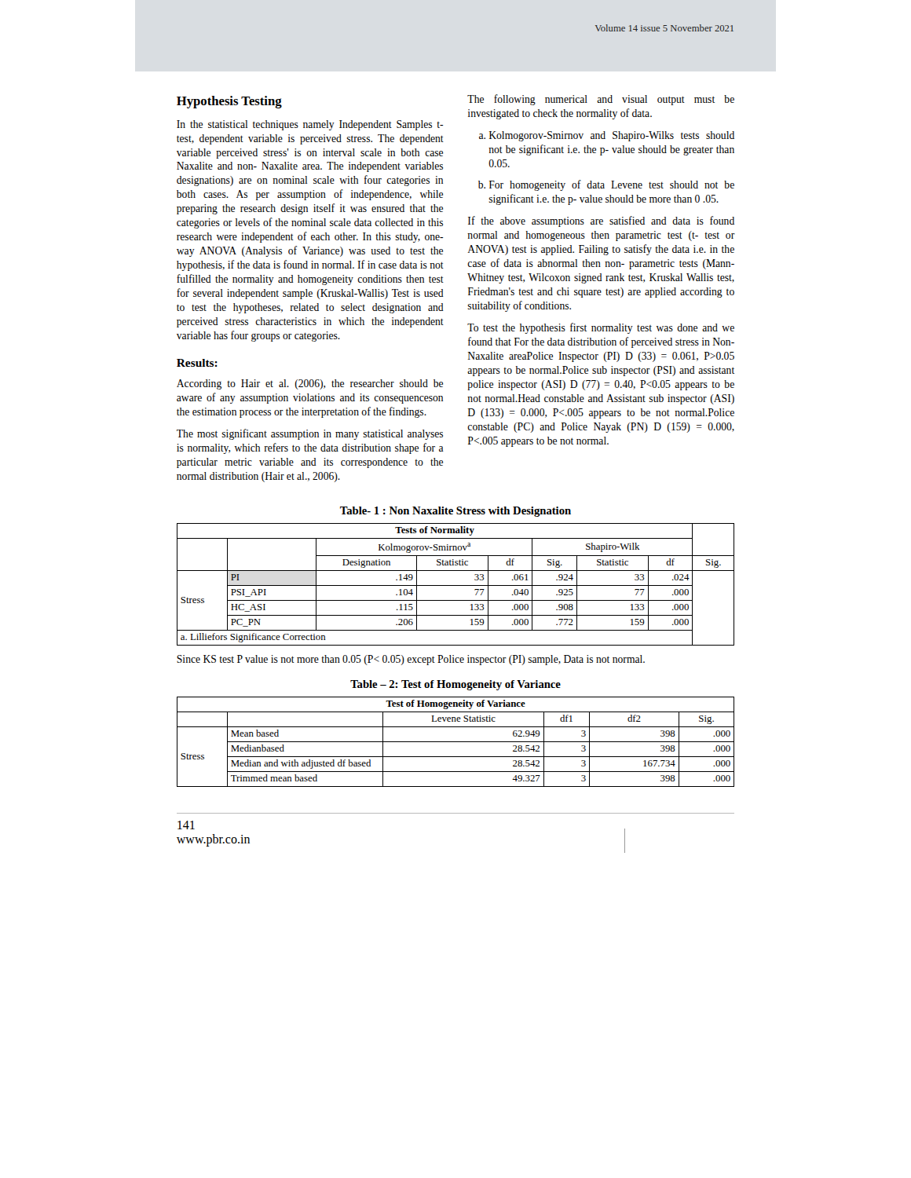Volume 14 issue 5 November 2021
Hypothesis Testing
In the statistical techniques namely Independent Samples t-test, dependent variable is perceived stress. The dependent variable perceived stress' is on interval scale in both case Naxalite and non- Naxalite area. The independent variables designations) are on nominal scale with four categories in both cases. As per assumption of independence, while preparing the research design itself it was ensured that the categories or levels of the nominal scale data collected in this research were independent of each other. In this study, one-way ANOVA (Analysis of Variance) was used to test the hypothesis, if the data is found in normal. If in case data is not fulfilled the normality and homogeneity conditions then test for several independent sample (Kruskal-Wallis) Test is used to test the hypotheses, related to select designation and perceived stress characteristics in which the independent variable has four groups or categories.
Results:
According to Hair et al. (2006), the researcher should be aware of any assumption violations and its consequenceson the estimation process or the interpretation of the findings.
The most significant assumption in many statistical analyses is normality, which refers to the data distribution shape for a particular metric variable and its correspondence to the normal distribution (Hair et al., 2006).
The following numerical and visual output must be investigated to check the normality of data.
Kolmogorov-Smirnov and Shapiro-Wilks tests should not be significant i.e. the p- value should be greater than 0.05.
For homogeneity of data Levene test should not be significant i.e. the p- value should be more than 0 .05.
If the above assumptions are satisfied and data is found normal and homogeneous then parametric test (t- test or ANOVA) test is applied. Failing to satisfy the data i.e. in the case of data is abnormal then non- parametric tests (Mann-Whitney test, Wilcoxon signed rank test, Kruskal Wallis test, Friedman's test and chi square test) are applied according to suitability of conditions.
To test the hypothesis first normality test was done and we found that For the data distribution of perceived stress in Non-Naxalite areaPolice Inspector (PI) D (33) = 0.061, P>0.05 appears to be normal.Police sub inspector (PSI) and assistant police inspector (ASI) D (77) = 0.40, P<0.05 appears to be not normal.Head constable and Assistant sub inspector (ASI) D (133) = 0.000, P<.005 appears to be not normal.Police constable (PC) and Police Nayak (PN) D (159) = 0.000, P<.005 appears to be not normal.
Table- 1 : Non Naxalite Stress with Designation
| Tests of Normality |
| | | Kolmogorov-Smirnov a | Shapiro-Wilk |
| Designation | Statistic | df | Sig. | Statistic | df | Sig. |
| Stress | PI | .149 | 33 | .061 | .924 | 33 | .024 |
| PSI_API | .104 | 77 | .040 | .925 | 77 | .000 |
| HC_ASI | .115 | 133 | .000 | .908 | 133 | .000 |
| PC_PN | .206 | 159 | .000 | .772 | 159 | .000 |
| a. Lilliefors Significance Correction |
Since KS test P value is not more than 0.05 (P< 0.05) except Police inspector (PI) sample, Data is not normal.
Table – 2: Test of Homogeneity of Variance
| Test of Homogeneity of Variance |
| | | Levene Statistic | df1 | df2 | Sig. |
| Stress | Mean based | 62.949 | 3 | 398 | .000 |
| Medianbased | 28.542 | 3 | 398 | .000 |
| Median and with adjusted df based | 28.542 | 3 | 167.734 | .000 |
| Trimmed mean based | 49.327 | 3 | 398 | .000 |
www.pbr.co.in
141